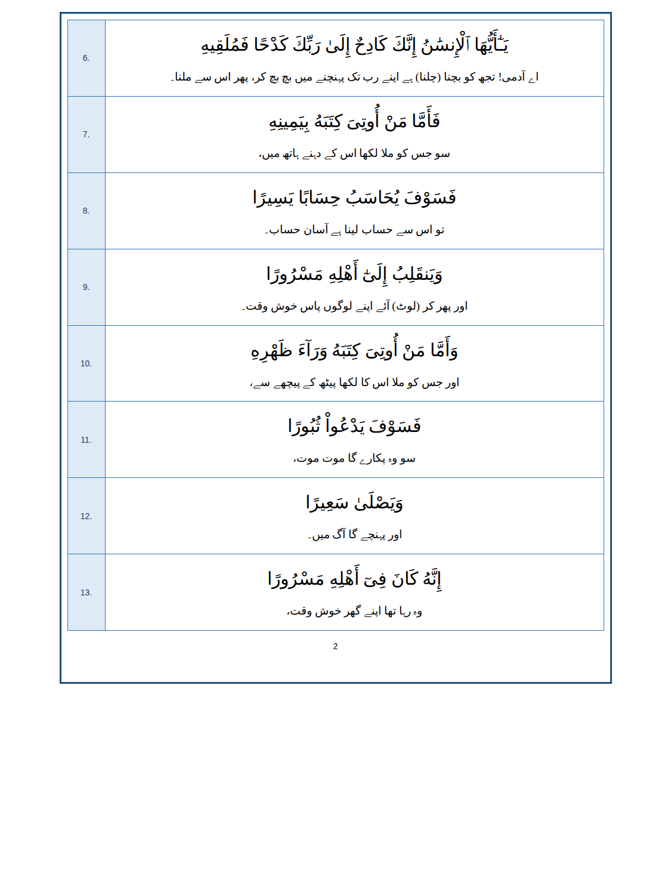| يَـٰٓأَيُّهَا ٱلْإِنسَٰنُ إِنَّكَ كَادِحٌ إِلَىٰ رَبِّكَ كَدْحًا فَمُلَقِيهِ اے آدمی! تجھ کو بچنا (چلنا) ہے اپنے رب تک پہنچنے میں بچ بچ کر، پھر اس سے ملنا۔ | .6 |
| فَأَمَّا مَنْ أُوتِىَ كِتَبَهُ بِيَمِينِهِ سو جس کو ملا لکھا اس کے دہنے ہاتھ میں، | .7 |
| فَسَوْفَ يُحَاسَبُ حِسَابًا يَسِيرًا تو اس سے حساب لینا ہے آسان حساب۔ | .8 |
| وَيَنقَلِبُ إِلَىٰٓ أَهْلِهِ مَسْرُورًا اور پھر کر (لوٹ) آئے اپنے لوگوں پاس خوش وقت۔ | .9 |
| وَأَمَّا مَنْ أُوتِىَ كِتَبَهُ وَرَآءَ ظَهْرِهِ اور جس کو ملا اس کا لکھا پیٹھ کے پیچھے سے، | .10 |
| فَسَوْفَ يَدْعُواْ ثُبُورًا سو وہ پکارے گا موت موت، | .11 |
| وَيَصْلَىٰ سَعِيرًا اور پہنچے گا آگ میں۔ | .12 |
| إِنَّهُ كَانَ فِىٓ أَهْلِهِ مَسْرُورًا وہ رہا تھا اپنے گھر خوش وقت، | .13 |
2